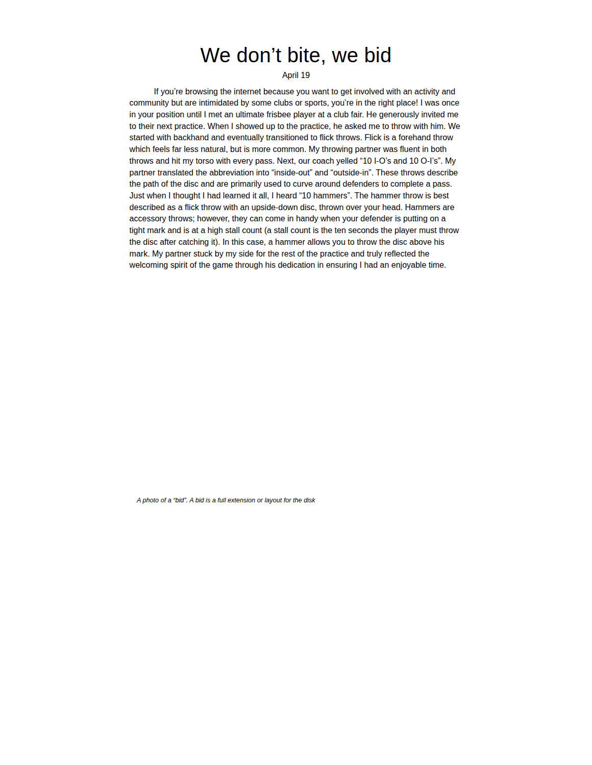We don’t bite, we bid
April 19
If you’re browsing the internet because you want to get involved with an activity and community but are intimidated by some clubs or sports, you’re in the right place! I was once in your position until I met an ultimate frisbee player at a club fair. He generously invited me to their next practice. When I showed up to the practice, he asked me to throw with him. We started with backhand and eventually transitioned to flick throws. Flick is a forehand throw which feels far less natural, but is more common. My throwing partner was fluent in both throws and hit my torso with every pass. Next, our coach yelled “10 I-O’s and 10 O-I’s”. My partner translated the abbreviation into “inside-out” and “outside-in”. These throws describe the path of the disc and are primarily used to curve around defenders to complete a pass. Just when I thought I had learned it all, I heard “10 hammers”. The hammer throw is best described as a flick throw with an upside-down disc, thrown over your head. Hammers are accessory throws; however, they can come in handy when your defender is putting on a tight mark and is at a high stall count (a stall count is the ten seconds the player must throw the disc after catching it). In this case, a hammer allows you to throw the disc above his mark. My partner stuck by my side for the rest of the practice and truly reflected the welcoming spirit of the game through his dedication in ensuring I had an enjoyable time.
A photo of a “bid”. A bid is a full extension or layout for the disk